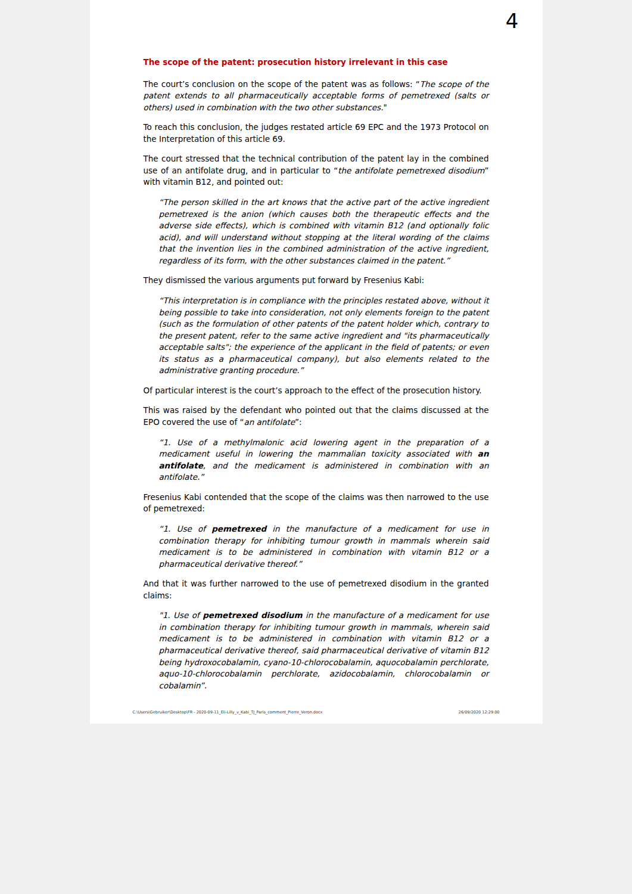4
The scope of the patent: prosecution history irrelevant in this case
The court’s conclusion on the scope of the patent was as follows: “The scope of the patent extends to all pharmaceutically acceptable forms of pemetrexed (salts or others) used in combination with the two other substances."
To reach this conclusion, the judges restated article 69 EPC and the 1973 Protocol on the Interpretation of this article 69.
The court stressed that the technical contribution of the patent lay in the combined use of an antifolate drug, and in particular to “the antifolate pemetrexed disodium” with vitamin B12, and pointed out:
“The person skilled in the art knows that the active part of the active ingredient pemetrexed is the anion (which causes both the therapeutic effects and the adverse side effects), which is combined with vitamin B12 (and optionally folic acid), and will understand without stopping at the literal wording of the claims that the invention lies in the combined administration of the active ingredient, regardless of its form, with the other substances claimed in the patent.”
They dismissed the various arguments put forward by Fresenius Kabi:
“This interpretation is in compliance with the principles restated above, without it being possible to take into consideration, not only elements foreign to the patent (such as the formulation of other patents of the patent holder which, contrary to the present patent, refer to the same active ingredient and "its pharmaceutically acceptable salts"; the experience of the applicant in the field of patents; or even its status as a pharmaceutical company), but also elements related to the administrative granting procedure.”
Of particular interest is the court’s approach to the effect of the prosecution history.
This was raised by the defendant who pointed out that the claims discussed at the EPO covered the use of “an antifolate”:
“1. Use of a methylmalonic acid lowering agent in the preparation of a medicament useful in lowering the mammalian toxicity associated with an antifolate, and the medicament is administered in combination with an antifolate.”
Fresenius Kabi contended that the scope of the claims was then narrowed to the use of pemetrexed:
“1. Use of pemetrexed in the manufacture of a medicament for use in combination therapy for inhibiting tumour growth in mammals wherein said medicament is to be administered in combination with vitamin B12 or a pharmaceutical derivative thereof.”
And that it was further narrowed to the use of pemetrexed disodium in the granted claims:
"1. Use of pemetrexed disodium in the manufacture of a medicament for use in combination therapy for inhibiting tumour growth in mammals, wherein said medicament is to be administered in combination with vitamin B12 or a pharmaceutical derivative thereof, said pharmaceutical derivative of vitamin B12 being hydroxocobalamin, cyano-10-chlorocobalamin, aquocobalamin perchlorate, aquo-10-chlorocobalamin perchlorate, azidocobalamin, chlorocobalamin or cobalamin”.
C:\Users\Gebruiker\Desktop\FR - 2020-09-11_Eli-Lilly_v_Kabi_TJ_Paris_comment_Pierre_Veron.docx 26/09/2020 12:29:00